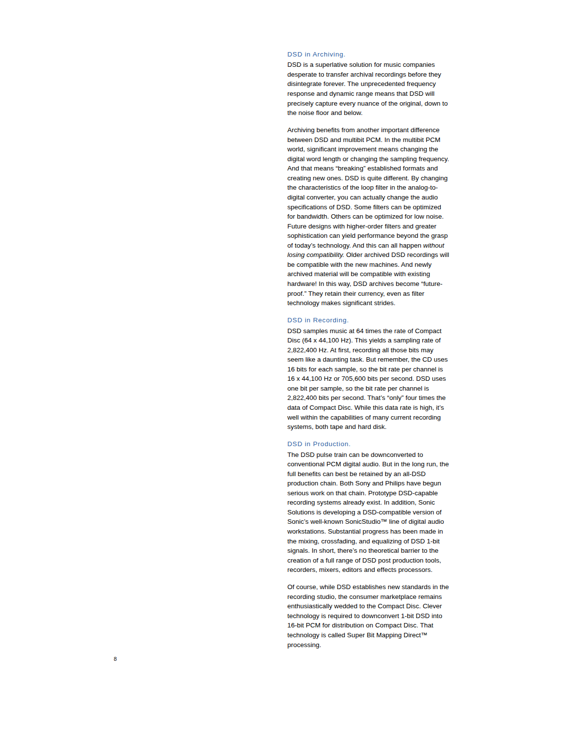DSD in Archiving.
DSD is a superlative solution for music companies desperate to transfer archival recordings before they disintegrate forever. The unprecedented frequency response and dynamic range means that DSD will precisely capture every nuance of the original, down to the noise floor and below.
Archiving benefits from another important difference between DSD and multibit PCM. In the multibit PCM world, significant improvement means changing the digital word length or changing the sampling frequency. And that means “breaking” established formats and creating new ones. DSD is quite different. By changing the characteristics of the loop filter in the analog-to-digital converter, you can actually change the audio specifications of DSD. Some filters can be optimized for bandwidth. Others can be optimized for low noise. Future designs with higher-order filters and greater sophistication can yield performance beyond the grasp of today’s technology. And this can all happen without losing compatibility. Older archived DSD recordings will be compatible with the new machines. And newly archived material will be compatible with existing hardware! In this way, DSD archives become “future-proof.” They retain their currency, even as filter technology makes significant strides.
DSD in Recording.
DSD samples music at 64 times the rate of Compact Disc (64 x 44,100 Hz). This yields a sampling rate of 2,822,400 Hz. At first, recording all those bits may seem like a daunting task. But remember, the CD uses 16 bits for each sample, so the bit rate per channel is 16 x 44,100 Hz or 705,600 bits per second. DSD uses one bit per sample, so the bit rate per channel is 2,822,400 bits per second. That’s “only” four times the data of Compact Disc. While this data rate is high, it’s well within the capabilities of many current recording systems, both tape and hard disk.
DSD in Production.
The DSD pulse train can be downconverted to conventional PCM digital audio. But in the long run, the full benefits can best be retained by an all-DSD production chain. Both Sony and Philips have begun serious work on that chain. Prototype DSD-capable recording systems already exist. In addition, Sonic Solutions is developing a DSD-compatible version of Sonic’s well-known SonicStudio™ line of digital audio workstations. Substantial progress has been made in the mixing, crossfading, and equalizing of DSD 1-bit signals. In short, there’s no theoretical barrier to the creation of a full range of DSD post production tools, recorders, mixers, editors and effects processors.
Of course, while DSD establishes new standards in the recording studio, the consumer marketplace remains enthusiastically wedded to the Compact Disc. Clever technology is required to downconvert 1-bit DSD into 16-bit PCM for distribution on Compact Disc. That technology is called Super Bit Mapping Direct™ processing.
8